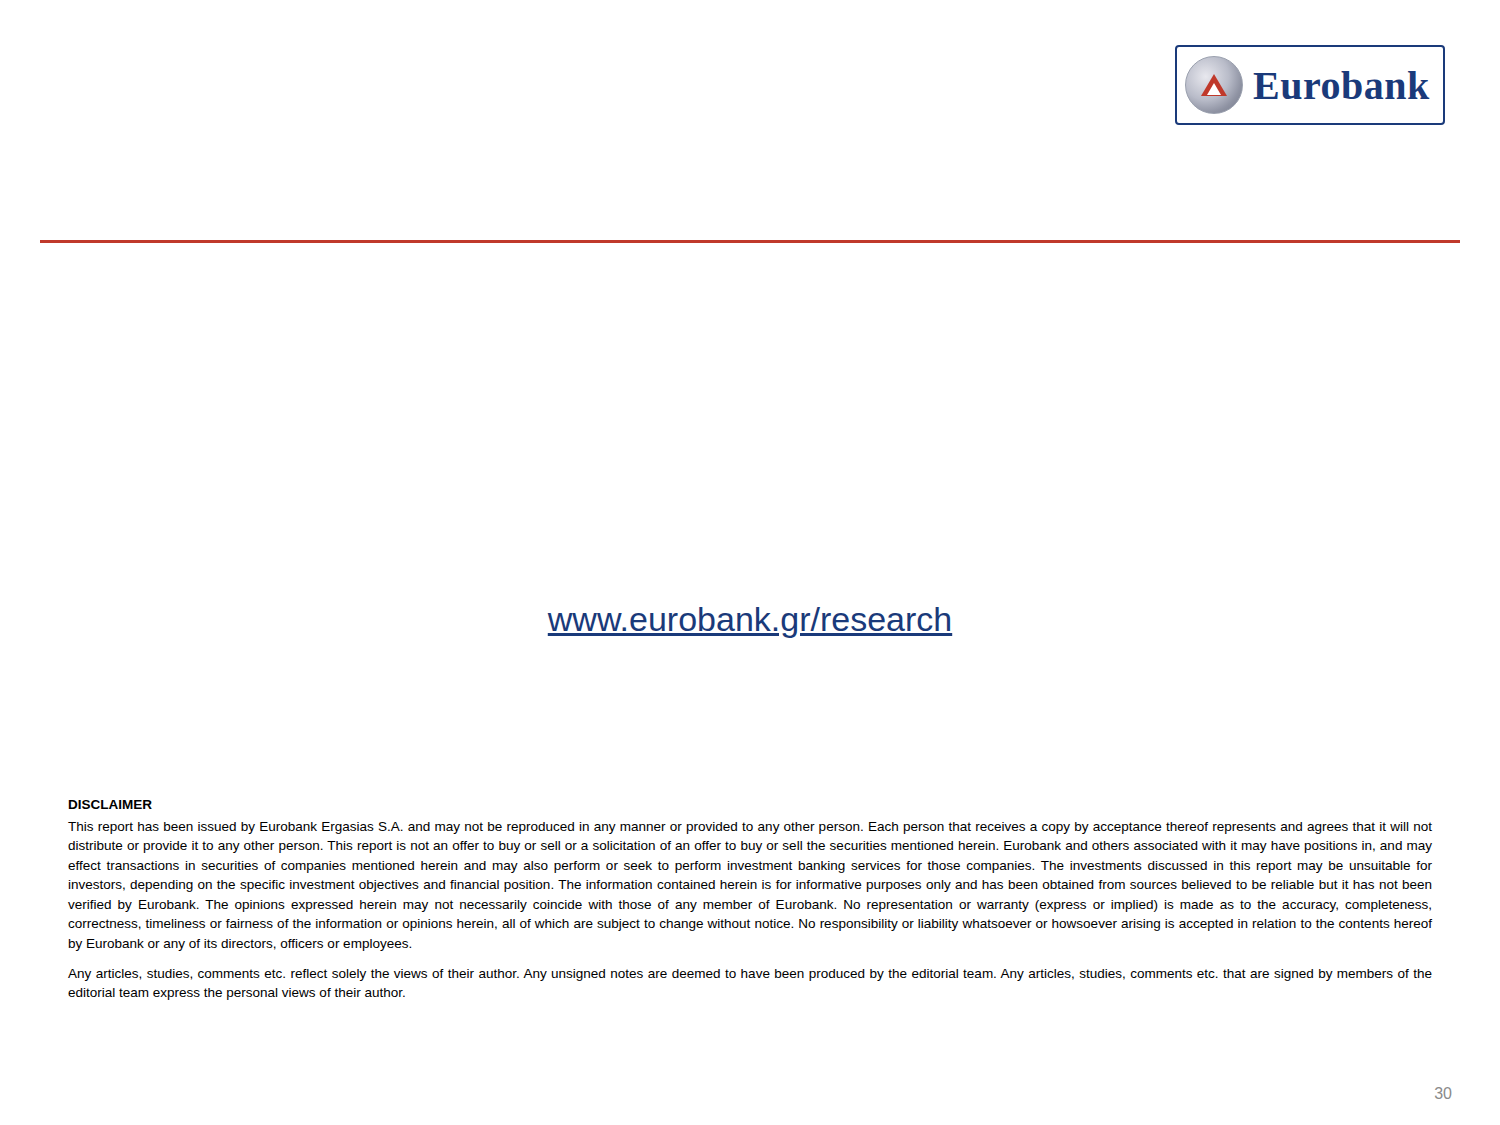Eurobank
www.eurobank.gr/research
DISCLAIMER
This report has been issued by Eurobank Ergasias S.A. and may not be reproduced in any manner or provided to any other person. Each person that receives a copy by acceptance thereof represents and agrees that it will not distribute or provide it to any other person. This report is not an offer to buy or sell or a solicitation of an offer to buy or sell the securities mentioned herein. Eurobank and others associated with it may have positions in, and may effect transactions in securities of companies mentioned herein and may also perform or seek to perform investment banking services for those companies. The investments discussed in this report may be unsuitable for investors, depending on the specific investment objectives and financial position. The information contained herein is for informative purposes only and has been obtained from sources believed to be reliable but it has not been verified by Eurobank. The opinions expressed herein may not necessarily coincide with those of any member of Eurobank. No representation or warranty (express or implied) is made as to the accuracy, completeness, correctness, timeliness or fairness of the information or opinions herein, all of which are subject to change without notice. No responsibility or liability whatsoever or howsoever arising is accepted in relation to the contents hereof by Eurobank or any of its directors, officers or employees.
Any articles, studies, comments etc. reflect solely the views of their author. Any unsigned notes are deemed to have been produced by the editorial team. Any articles, studies, comments etc. that are signed by members of the editorial team express the personal views of their author.
30